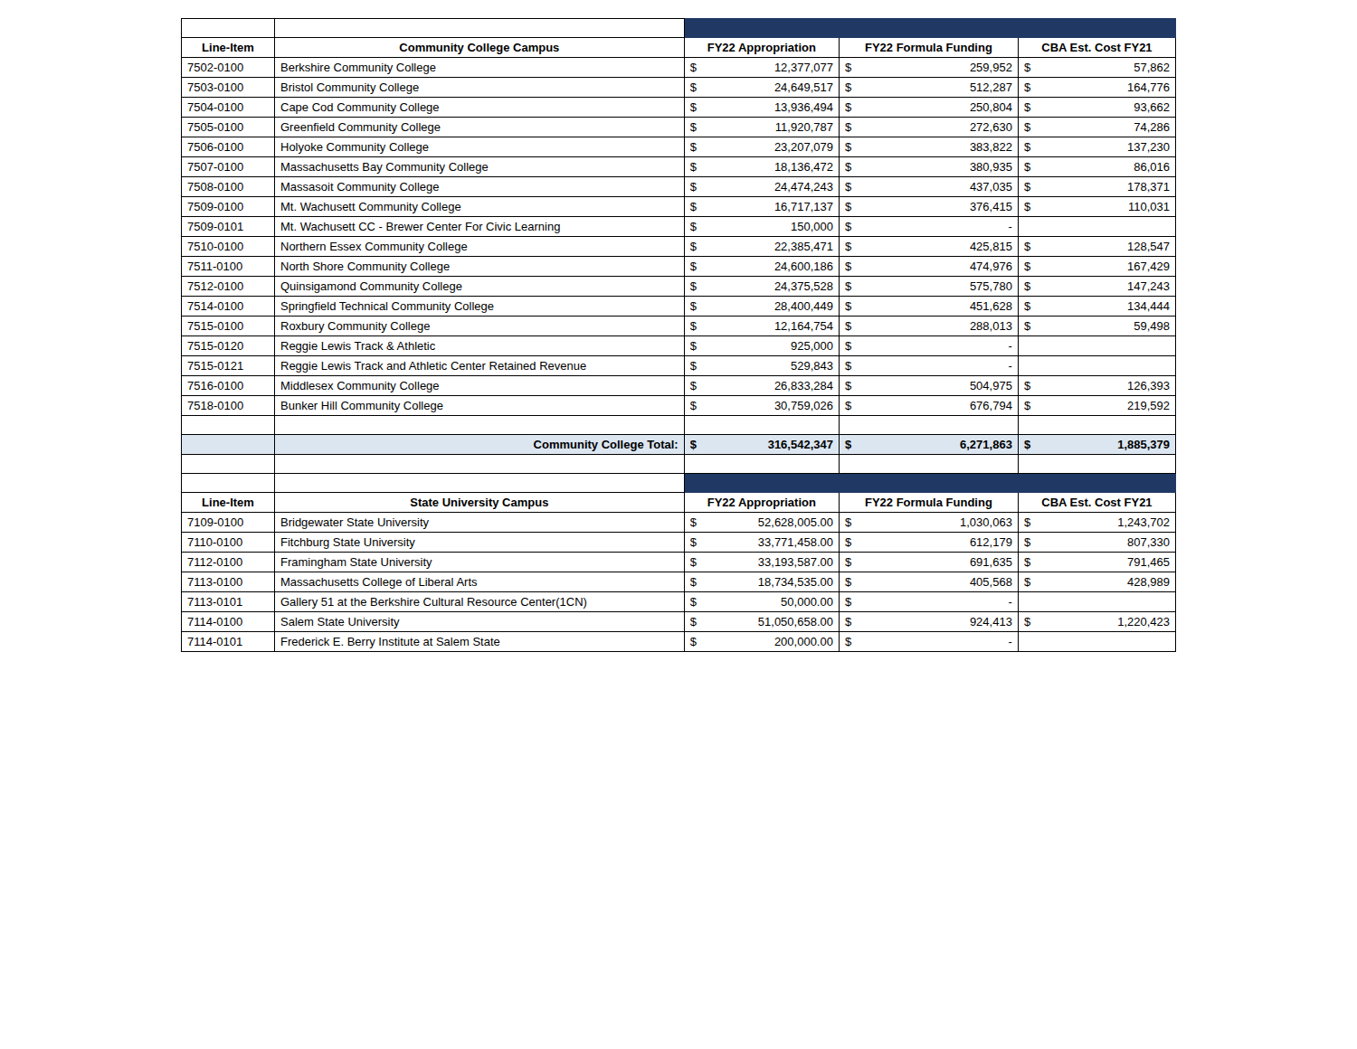| Line-Item | Community College Campus | FY22 Appropriation | FY22 Formula Funding | CBA Est. Cost FY21 |
| --- | --- | --- | --- | --- |
| 7502-0100 | Berkshire Community College | $ 12,377,077 | $ 259,952 | $ 57,862 |
| 7503-0100 | Bristol Community College | $ 24,649,517 | $ 512,287 | $ 164,776 |
| 7504-0100 | Cape Cod Community College | $ 13,936,494 | $ 250,804 | $ 93,662 |
| 7505-0100 | Greenfield Community College | $ 11,920,787 | $ 272,630 | $ 74,286 |
| 7506-0100 | Holyoke Community College | $ 23,207,079 | $ 383,822 | $ 137,230 |
| 7507-0100 | Massachusetts Bay Community College | $ 18,136,472 | $ 380,935 | $ 86,016 |
| 7508-0100 | Massasoit Community College | $ 24,474,243 | $ 437,035 | $ 178,371 |
| 7509-0100 | Mt. Wachusett Community College | $ 16,717,137 | $ 376,415 | $ 110,031 |
| 7509-0101 | Mt. Wachusett CC - Brewer Center For Civic Learning | $ 150,000 | $ - | |
| 7510-0100 | Northern Essex Community College | $ 22,385,471 | $ 425,815 | $ 128,547 |
| 7511-0100 | North Shore Community College | $ 24,600,186 | $ 474,976 | $ 167,429 |
| 7512-0100 | Quinsigamond Community College | $ 24,375,528 | $ 575,780 | $ 147,243 |
| 7514-0100 | Springfield Technical Community College | $ 28,400,449 | $ 451,628 | $ 134,444 |
| 7515-0100 | Roxbury Community College | $ 12,164,754 | $ 288,013 | $ 59,498 |
| 7515-0120 | Reggie Lewis Track & Athletic | $ 925,000 | $ - | |
| 7515-0121 | Reggie Lewis Track and Athletic Center Retained Revenue | $ 529,843 | $ - | |
| 7516-0100 | Middlesex Community College | $ 26,833,284 | $ 504,975 | $ 126,393 |
| 7518-0100 | Bunker Hill Community College | $ 30,759,026 | $ 676,794 | $ 219,592 |
| | Community College Total: | $ 316,542,347 | $ 6,271,863 | $ 1,885,379 |
| Line-Item | State University Campus | FY22 Appropriation | FY22 Formula Funding | CBA Est. Cost FY21 |
| 7109-0100 | Bridgewater State University | $ 52,628,005.00 | $ 1,030,063 | $ 1,243,702 |
| 7110-0100 | Fitchburg State University | $ 33,771,458.00 | $ 612,179 | $ 807,330 |
| 7112-0100 | Framingham State University | $ 33,193,587.00 | $ 691,635 | $ 791,465 |
| 7113-0100 | Massachusetts College of Liberal Arts | $ 18,734,535.00 | $ 405,568 | $ 428,989 |
| 7113-0101 | Gallery 51 at the Berkshire Cultural Resource Center(1CN) | $ 50,000.00 | $ - | |
| 7114-0100 | Salem State University | $ 51,050,658.00 | $ 924,413 | $ 1,220,423 |
| 7114-0101 | Frederick E. Berry Institute at Salem State | $ 200,000.00 | $ - | |